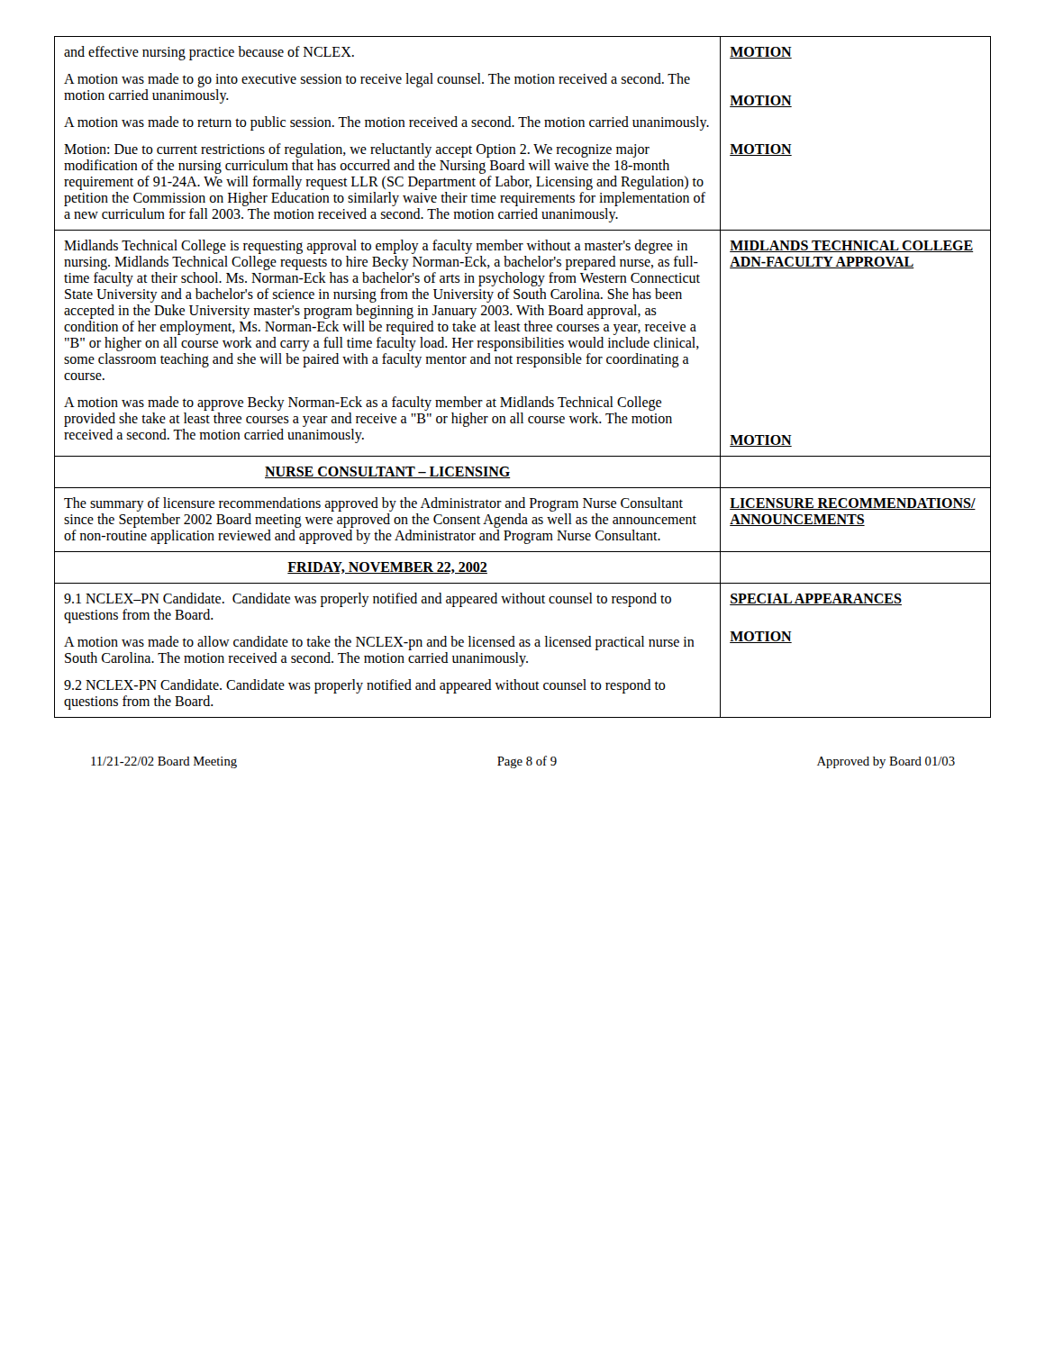| and effective nursing practice because of NCLEX. A motion was made to go into executive session to receive legal counsel. The motion received a second. The motion carried unanimously. A motion was made to return to public session. The motion received a second. The motion carried unanimously. Motion: Due to current restrictions of regulation, we reluctantly accept Option 2. We recognize major modification of the nursing curriculum that has occurred and the Nursing Board will waive the 18-month requirement of 91-24A. We will formally request LLR (SC Department of Labor, Licensing and Regulation) to petition the Commission on Higher Education to similarly waive their time requirements for implementation of a new curriculum for fall 2003. The motion received a second. The motion carried unanimously. | MOTION MOTION MOTION |
| Midlands Technical College is requesting approval to employ a faculty member without a master's degree in nursing. Midlands Technical College requests to hire Becky Norman-Eck, a bachelor's prepared nurse, as full-time faculty at their school. Ms. Norman-Eck has a bachelor's of arts in psychology from Western Connecticut State University and a bachelor's of science in nursing from the University of South Carolina. She has been accepted in the Duke University master's program beginning in January 2003. With Board approval, as condition of her employment, Ms. Norman-Eck will be required to take at least three courses a year, receive a "B" or higher on all course work and carry a full time faculty load. Her responsibilities would include clinical, some classroom teaching and she will be paired with a faculty mentor and not responsible for coordinating a course. A motion was made to approve Becky Norman-Eck as a faculty member at Midlands Technical College provided she take at least three courses a year and receive a "B" or higher on all course work. The motion received a second. The motion carried unanimously. | MIDLANDS TECHNICAL COLLEGE ADN-FACULTY APPROVAL MOTION |
| NURSE CONSULTANT – LICENSING | |
| The summary of licensure recommendations approved by the Administrator and Program Nurse Consultant since the September 2002 Board meeting were approved on the Consent Agenda as well as the announcement of non-routine application reviewed and approved by the Administrator and Program Nurse Consultant. | LICENSURE RECOMMENDATIONS/ ANNOUNCEMENTS |
| FRIDAY, NOVEMBER 22, 2002 | |
| 9.1 NCLEX–PN Candidate. Candidate was properly notified and appeared without counsel to respond to questions from the Board. A motion was made to allow candidate to take the NCLEX-pn and be licensed as a licensed practical nurse in South Carolina. The motion received a second. The motion carried unanimously. 9.2 NCLEX-PN Candidate. Candidate was properly notified and appeared without counsel to respond to questions from the Board. | SPECIAL APPEARANCES MOTION |
11/21-22/02 Board Meeting Page 8 of 9 Approved by Board 01/03